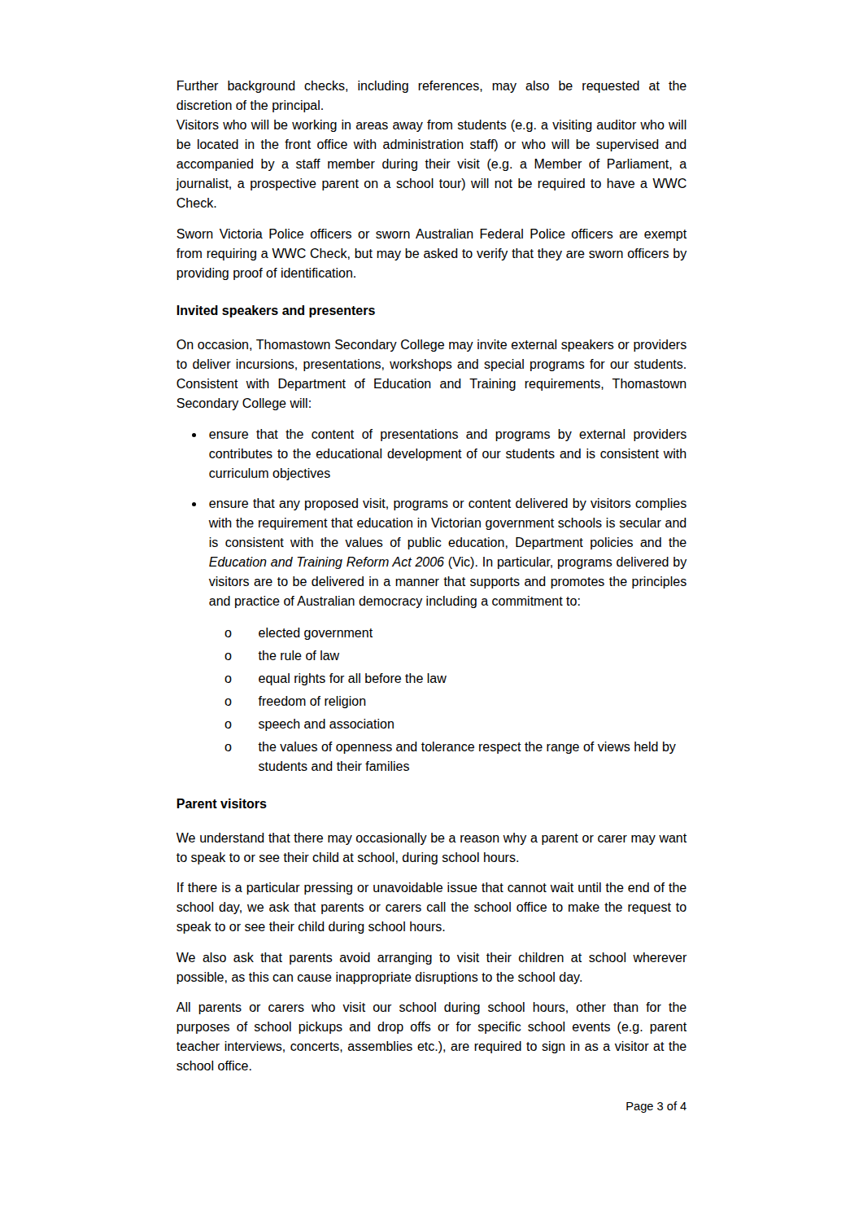Further background checks, including references, may also be requested at the discretion of the principal.
Visitors who will be working in areas away from students (e.g. a visiting auditor who will be located in the front office with administration staff) or who will be supervised and accompanied by a staff member during their visit (e.g. a Member of Parliament, a journalist, a prospective parent on a school tour) will not be required to have a WWC Check.
Sworn Victoria Police officers or sworn Australian Federal Police officers are exempt from requiring a WWC Check, but may be asked to verify that they are sworn officers by providing proof of identification.
Invited speakers and presenters
On occasion, Thomastown Secondary College may invite external speakers or providers to deliver incursions, presentations, workshops and special programs for our students. Consistent with Department of Education and Training requirements, Thomastown Secondary College will:
ensure that the content of presentations and programs by external providers contributes to the educational development of our students and is consistent with curriculum objectives
ensure that any proposed visit, programs or content delivered by visitors complies with the requirement that education in Victorian government schools is secular and is consistent with the values of public education, Department policies and the Education and Training Reform Act 2006 (Vic). In particular, programs delivered by visitors are to be delivered in a manner that supports and promotes the principles and practice of Australian democracy including a commitment to:
oelected government
othe rule of law
oequal rights for all before the law
ofreedom of religion
ospeech and association
othe values of openness and tolerance respect the range of views held by students and their families
Parent visitors
We understand that there may occasionally be a reason why a parent or carer may want to speak to or see their child at school, during school hours.
If there is a particular pressing or unavoidable issue that cannot wait until the end of the school day, we ask that parents or carers call the school office to make the request to speak to or see their child during school hours.
We also ask that parents avoid arranging to visit their children at school wherever possible, as this can cause inappropriate disruptions to the school day.
All parents or carers who visit our school during school hours, other than for the purposes of school pickups and drop offs or for specific school events (e.g. parent teacher interviews, concerts, assemblies etc.), are required to sign in as a visitor at the school office.
Page 3 of 4